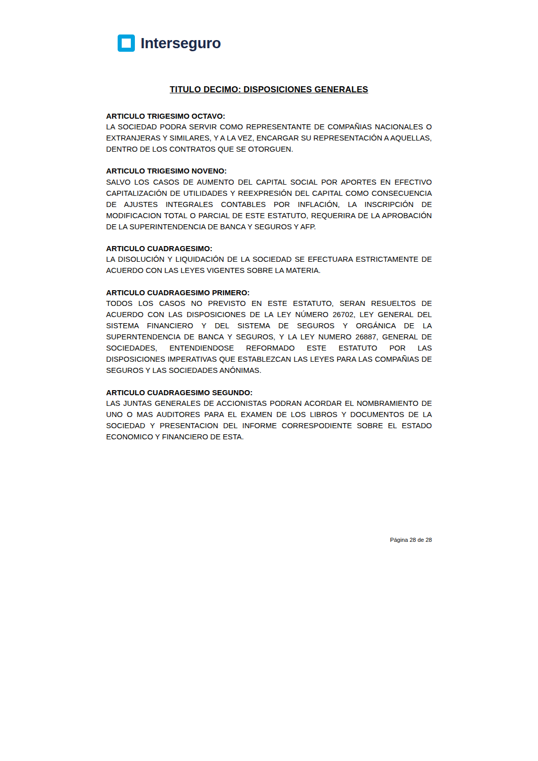Interseguro
TITULO DECIMO: DISPOSICIONES GENERALES
ARTICULO TRIGESIMO OCTAVO:
LA SOCIEDAD PODRA SERVIR COMO REPRESENTANTE DE COMPAÑIAS NACIONALES O EXTRANJERAS Y SIMILARES, Y A LA VEZ, ENCARGAR SU REPRESENTACIÓN A AQUELLAS, DENTRO DE LOS CONTRATOS QUE SE OTORGUEN.
ARTICULO TRIGESIMO NOVENO:
SALVO LOS CASOS DE AUMENTO DEL CAPITAL SOCIAL POR APORTES EN EFECTIVO CAPITALIZACIÓN DE UTILIDADES Y REEXPRESIÓN DEL CAPITAL COMO CONSECUENCIA DE AJUSTES INTEGRALES CONTABLES POR INFLACIÓN, LA INSCRIPCIÓN DE MODIFICACION TOTAL O PARCIAL DE ESTE ESTATUTO, REQUERIRA DE LA APROBACIÓN DE LA SUPERINTENDENCIA DE BANCA Y SEGUROS Y AFP.
ARTICULO CUADRAGESIMO:
LA DISOLUCIÓN Y LIQUIDACIÓN DE LA SOCIEDAD SE EFECTUARA ESTRICTAMENTE DE ACUERDO CON LAS LEYES VIGENTES SOBRE LA MATERIA.
ARTICULO CUADRAGESIMO PRIMERO:
TODOS LOS CASOS NO PREVISTO EN ESTE ESTATUTO, SERAN RESUELTOS DE ACUERDO CON LAS DISPOSICIONES DE LA LEY NÚMERO 26702, LEY GENERAL DEL SISTEMA FINANCIERO Y DEL SISTEMA DE SEGUROS Y ORGÁNICA DE LA SUPERNTENDENCIA DE BANCA Y SEGUROS, Y LA LEY NUMERO 26887, GENERAL DE SOCIEDADES, ENTENDIENDOSE REFORMADO ESTE ESTATUTO POR LAS DISPOSICIONES IMPERATIVAS QUE ESTABLEZCAN LAS LEYES PARA LAS COMPAÑIAS DE SEGUROS Y LAS SOCIEDADES ANÓNIMAS.
ARTICULO CUADRAGESIMO SEGUNDO:
LAS JUNTAS GENERALES DE ACCIONISTAS PODRAN ACORDAR EL NOMBRAMIENTO DE UNO O MAS AUDITORES PARA EL EXAMEN DE LOS LIBROS Y DOCUMENTOS DE LA SOCIEDAD Y PRESENTACION DEL INFORME CORRESPODIENTE SOBRE EL ESTADO ECONOMICO Y FINANCIERO DE ESTA.
Página 28 de 28